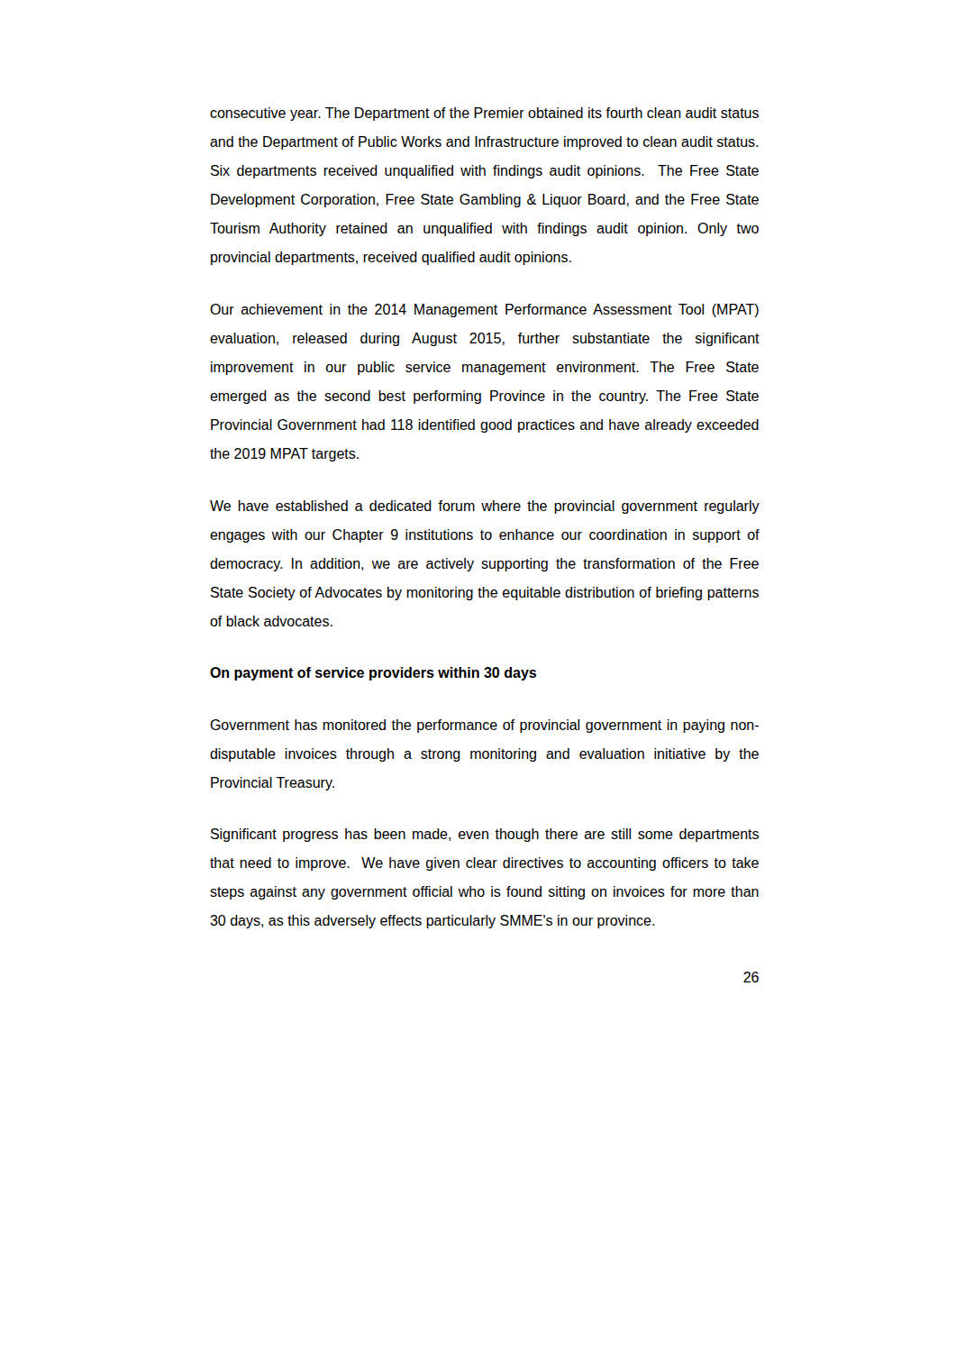consecutive year. The Department of the Premier obtained its fourth clean audit status and the Department of Public Works and Infrastructure improved to clean audit status. Six departments received unqualified with findings audit opinions. The Free State Development Corporation, Free State Gambling & Liquor Board, and the Free State Tourism Authority retained an unqualified with findings audit opinion. Only two provincial departments, received qualified audit opinions.
Our achievement in the 2014 Management Performance Assessment Tool (MPAT) evaluation, released during August 2015, further substantiate the significant improvement in our public service management environment. The Free State emerged as the second best performing Province in the country. The Free State Provincial Government had 118 identified good practices and have already exceeded the 2019 MPAT targets.
We have established a dedicated forum where the provincial government regularly engages with our Chapter 9 institutions to enhance our coordination in support of democracy. In addition, we are actively supporting the transformation of the Free State Society of Advocates by monitoring the equitable distribution of briefing patterns of black advocates.
On payment of service providers within 30 days
Government has monitored the performance of provincial government in paying non-disputable invoices through a strong monitoring and evaluation initiative by the Provincial Treasury.
Significant progress has been made, even though there are still some departments that need to improve. We have given clear directives to accounting officers to take steps against any government official who is found sitting on invoices for more than 30 days, as this adversely effects particularly SMME's in our province.
26